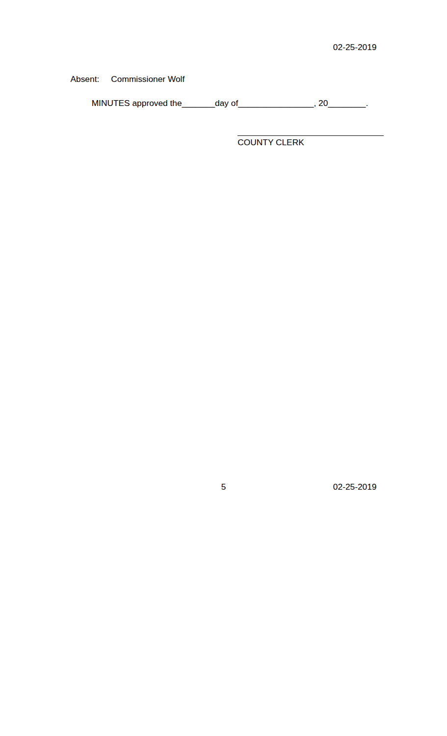02-25-2019
Absent: Commissioner Wolf
MINUTES approved the_______day of________________, 20________.
COUNTY CLERK
5
02-25-2019